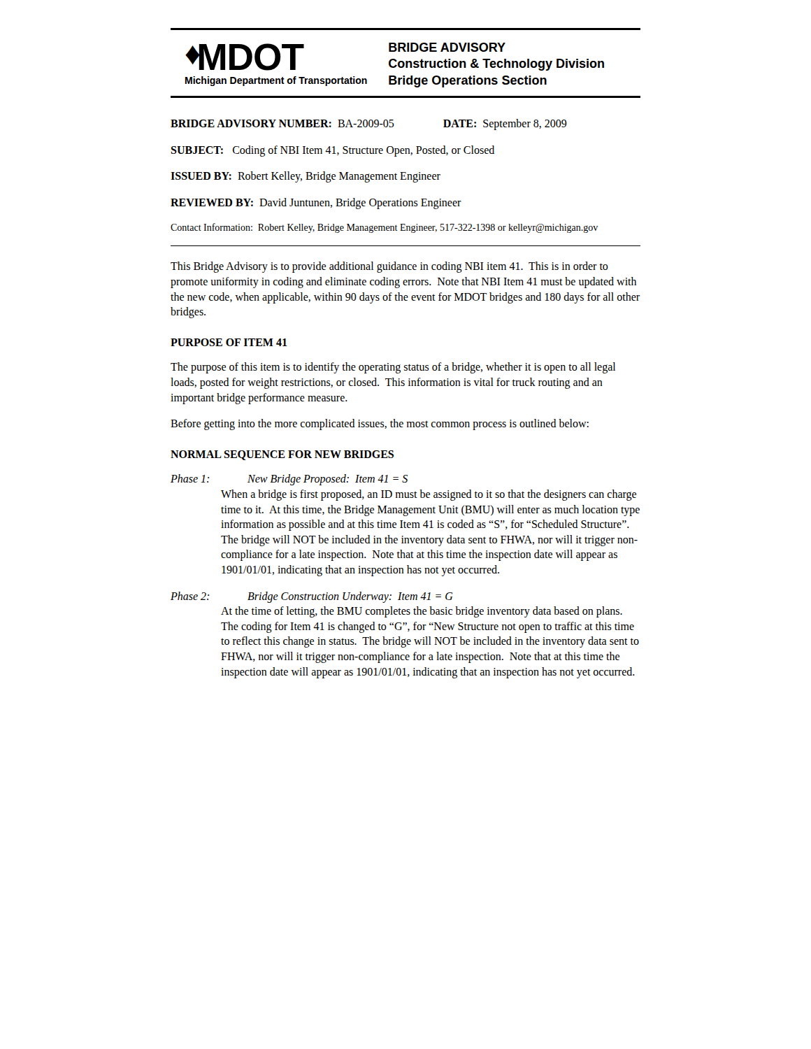♦ MDOT
Michigan Department of Transportation
BRIDGE ADVISORY
Construction & Technology Division
Bridge Operations Section
BRIDGE ADVISORY NUMBER: BA-2009-05
DATE: September 8, 2009
SUBJECT: Coding of NBI Item 41, Structure Open, Posted, or Closed
ISSUED BY: Robert Kelley, Bridge Management Engineer
REVIEWED BY: David Juntunen, Bridge Operations Engineer
Contact Information: Robert Kelley, Bridge Management Engineer, 517-322-1398 or kelleyr@michigan.gov
This Bridge Advisory is to provide additional guidance in coding NBI item 41. This is in order to promote uniformity in coding and eliminate coding errors. Note that NBI Item 41 must be updated with the new code, when applicable, within 90 days of the event for MDOT bridges and 180 days for all other bridges.
PURPOSE OF ITEM 41
The purpose of this item is to identify the operating status of a bridge, whether it is open to all legal loads, posted for weight restrictions, or closed. This information is vital for truck routing and an important bridge performance measure.
Before getting into the more complicated issues, the most common process is outlined below:
NORMAL SEQUENCE FOR NEW BRIDGES
Phase 1: New Bridge Proposed: Item 41 = S
When a bridge is first proposed, an ID must be assigned to it so that the designers can charge time to it. At this time, the Bridge Management Unit (BMU) will enter as much location type information as possible and at this time Item 41 is coded as “S”, for “Scheduled Structure”. The bridge will NOT be included in the inventory data sent to FHWA, nor will it trigger non-compliance for a late inspection. Note that at this time the inspection date will appear as 1901/01/01, indicating that an inspection has not yet occurred.
Phase 2: Bridge Construction Underway: Item 41 = G
At the time of letting, the BMU completes the basic bridge inventory data based on plans. The coding for Item 41 is changed to “G”, for “New Structure not open to traffic at this time to reflect this change in status. The bridge will NOT be included in the inventory data sent to FHWA, nor will it trigger non-compliance for a late inspection. Note that at this time the inspection date will appear as 1901/01/01, indicating that an inspection has not yet occurred.